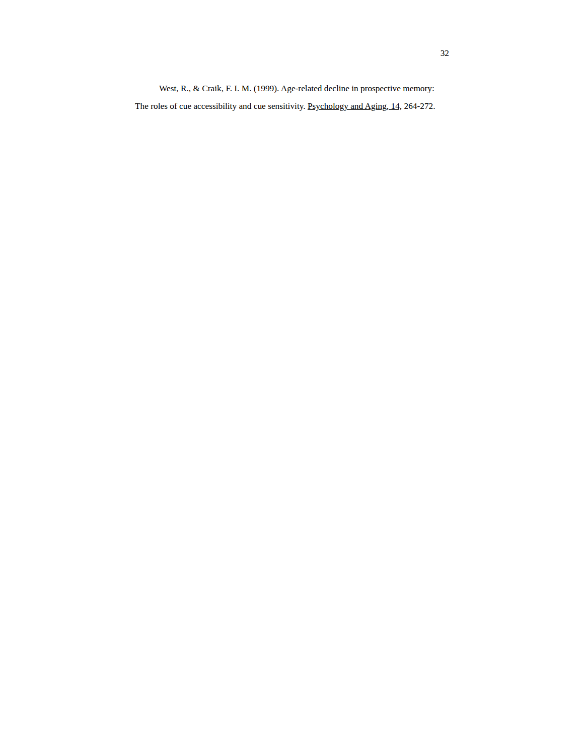32
West, R., & Craik, F. I. M. (1999). Age-related decline in prospective memory: The roles of cue accessibility and cue sensitivity. Psychology and Aging, 14, 264-272.